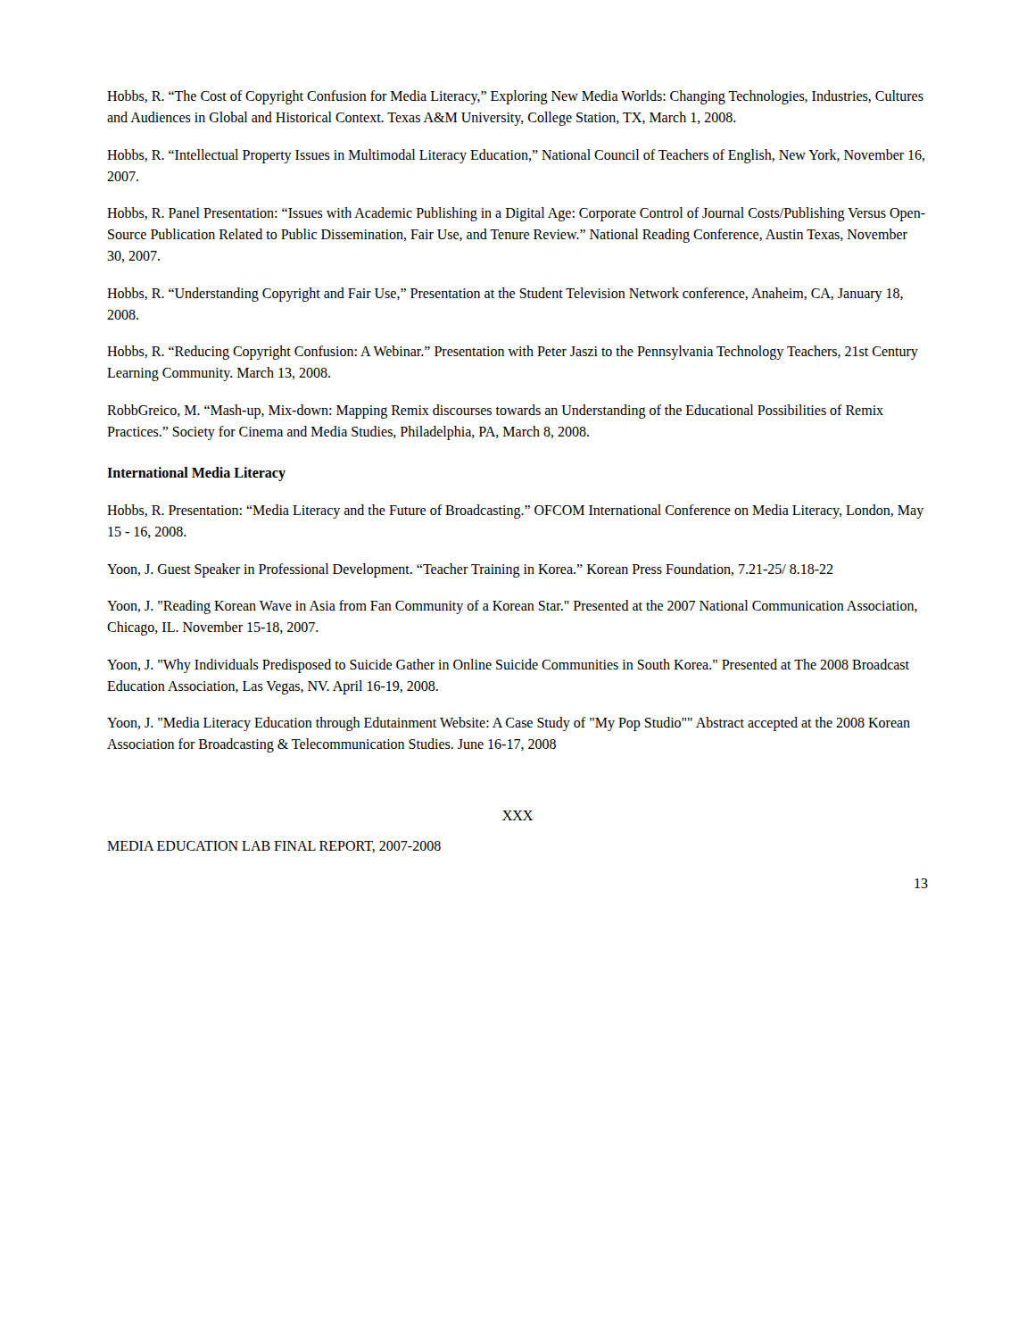Hobbs, R. “The Cost of Copyright Confusion for Media Literacy,” Exploring New Media Worlds: Changing Technologies, Industries, Cultures and Audiences in Global and Historical Context. Texas A&M University, College Station, TX, March 1, 2008.
Hobbs, R. “Intellectual Property Issues in Multimodal Literacy Education,” National Council of Teachers of English, New York, November 16, 2007.
Hobbs, R. Panel Presentation: “Issues with Academic Publishing in a Digital Age: Corporate Control of Journal Costs/Publishing Versus Open-Source Publication Related to Public Dissemination, Fair Use, and Tenure Review.” National Reading Conference, Austin Texas, November 30, 2007.
Hobbs, R. “Understanding Copyright and Fair Use,” Presentation at the Student Television Network conference, Anaheim, CA, January 18, 2008.
Hobbs, R. “Reducing Copyright Confusion: A Webinar.” Presentation with Peter Jaszi to the Pennsylvania Technology Teachers, 21st Century Learning Community. March 13, 2008.
RobbGreico, M. “Mash-up, Mix-down: Mapping Remix discourses towards an Understanding of the Educational Possibilities of Remix Practices.” Society for Cinema and Media Studies, Philadelphia, PA, March 8, 2008.
International Media Literacy
Hobbs, R. Presentation: “Media Literacy and the Future of Broadcasting.” OFCOM International Conference on Media Literacy, London, May 15 - 16, 2008.
Yoon, J. Guest Speaker in Professional Development. “Teacher Training in Korea.” Korean Press Foundation, 7.21-25/ 8.18-22
Yoon, J. "Reading Korean Wave in Asia from Fan Community of a Korean Star." Presented at the 2007 National Communication Association, Chicago, IL. November 15-18, 2007.
Yoon, J. "Why Individuals Predisposed to Suicide Gather in Online Suicide Communities in South Korea." Presented at The 2008 Broadcast Education Association, Las Vegas, NV. April 16-19, 2008.
Yoon, J. "Media Literacy Education through Edutainment Website: A Case Study of "My Pop Studio"" Abstract accepted at the 2008 Korean Association for Broadcasting & Telecommunication Studies. June 16-17, 2008
XXX
MEDIA EDUCATION LAB FINAL REPORT, 2007-2008
13